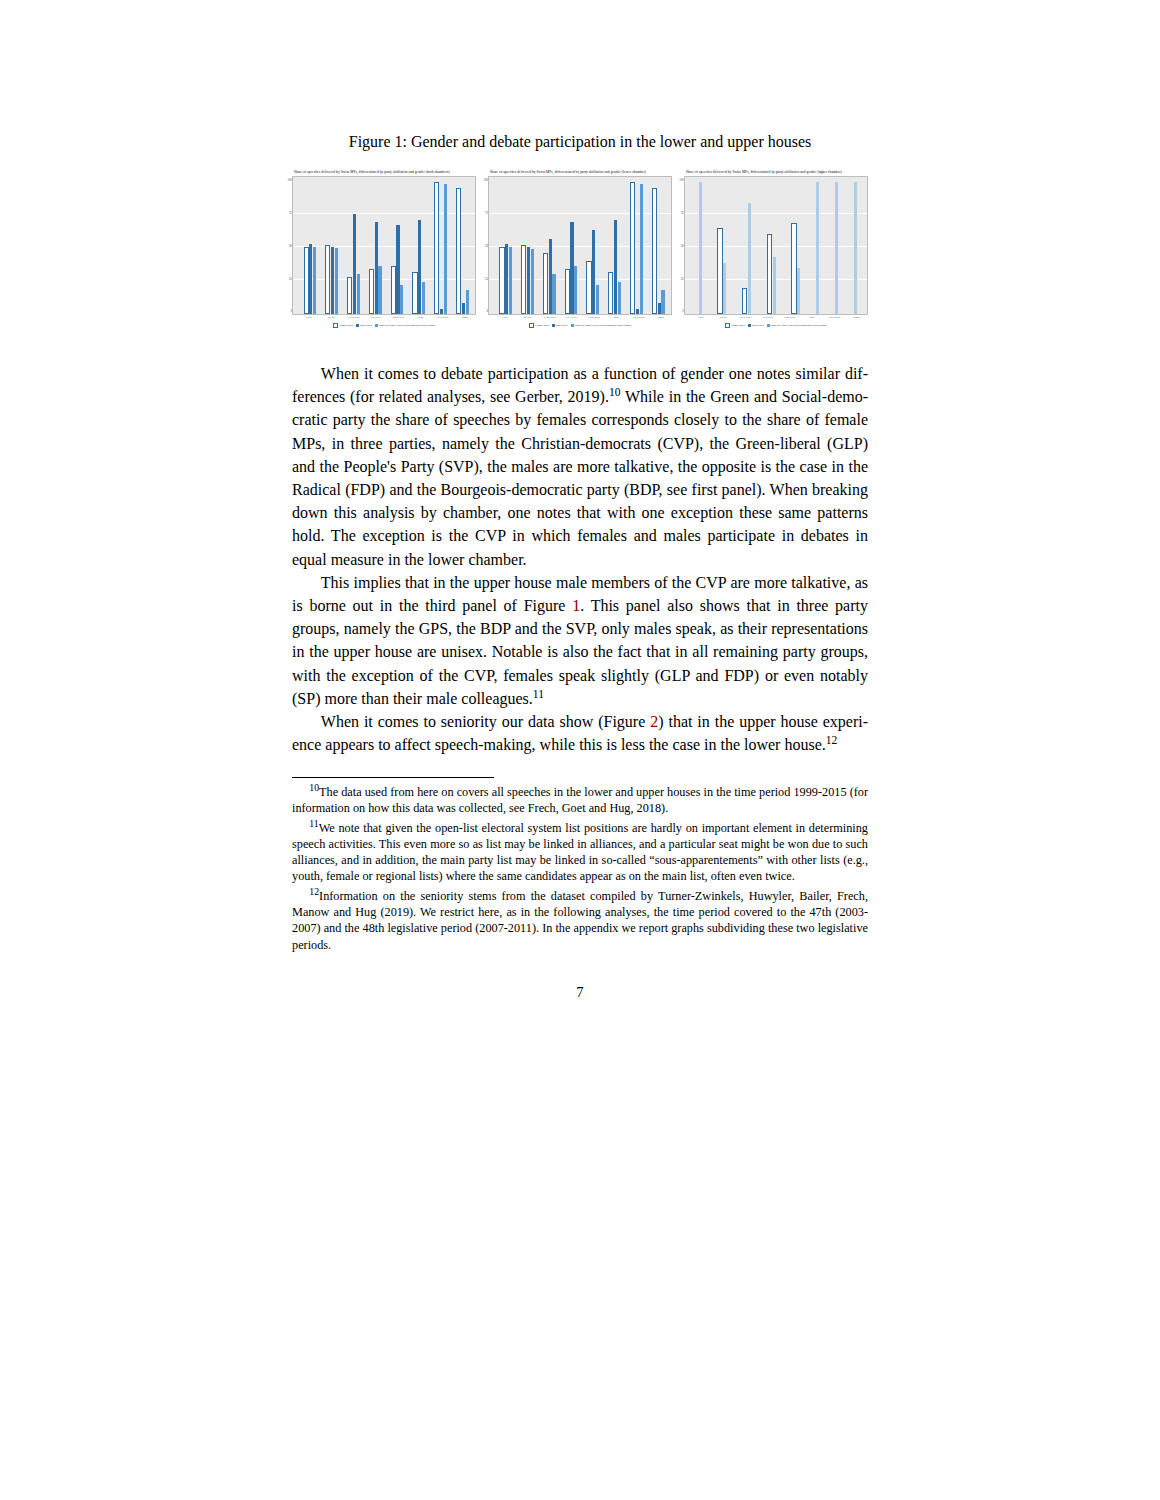Figure 1: Gender and debate participation in the lower and upper houses
Share of speeches delivered by Swiss MPs, differentiated by party affiliation and gender (both chambers)
100
75
50
25
0
GPS SP/PS CVP/PDC GLP/PVL FDP/PLR BDP SVP/UDC Other
Female MPs Male MPs Share of female MPs in parliamentary party group
Share of speeches delivered by Swiss MPs, differentiated by party affiliation and gender (lower chamber)
100
75
50
25
0
GPS SP/PS CVP/PDC GLP/PVL FDP/PLR BDP SVP/UDC Other
Female MPs Male MPs Share of female MPs in parliamentary party group
Share of speeches delivered by Swiss MPs, differentiated by party affiliation and gender (upper chamber)
100
75
50
25
0
GPS SP/PS CVP/PDC GLP/PVL FDP/PLR BDP SVP/UDC Other
Female MPs Male MPs Share of female MPs in parliamentary party group
When it comes to debate participation as a function of gender one notes similar differences (for related analyses, see Gerber, 2019).10 While in the Green and Social-democratic party the share of speeches by females corresponds closely to the share of female MPs, in three parties, namely the Christian-democrats (CVP), the Green-liberal (GLP) and the People's Party (SVP), the males are more talkative, the opposite is the case in the Radical (FDP) and the Bourgeois-democratic party (BDP, see first panel). When breaking down this analysis by chamber, one notes that with one exception these same patterns hold. The exception is the CVP in which females and males participate in debates in equal measure in the lower chamber.
This implies that in the upper house male members of the CVP are more talkative, as is borne out in the third panel of Figure 1. This panel also shows that in three party groups, namely the GPS, the BDP and the SVP, only males speak, as their representations in the upper house are unisex. Notable is also the fact that in all remaining party groups, with the exception of the CVP, females speak slightly (GLP and FDP) or even notably (SP) more than their male colleagues.11
When it comes to seniority our data show (Figure 2) that in the upper house experience appears to affect speech-making, while this is less the case in the lower house.12
10The data used from here on covers all speeches in the lower and upper houses in the time period 1999-2015 (for information on how this data was collected, see Frech, Goet and Hug, 2018).
11We note that given the open-list electoral system list positions are hardly on important element in determining speech activities. This even more so as list may be linked in alliances, and a particular seat might be won due to such alliances, and in addition, the main party list may be linked in so-called “sous-apparentements” with other lists (e.g., youth, female or regional lists) where the same candidates appear as on the main list, often even twice.
12Information on the seniority stems from the dataset compiled by Turner-Zwinkels, Huwyler, Bailer, Frech, Manow and Hug (2019). We restrict here, as in the following analyses, the time period covered to the 47th (2003-2007) and the 48th legislative period (2007-2011). In the appendix we report graphs subdividing these two legislative periods.
7